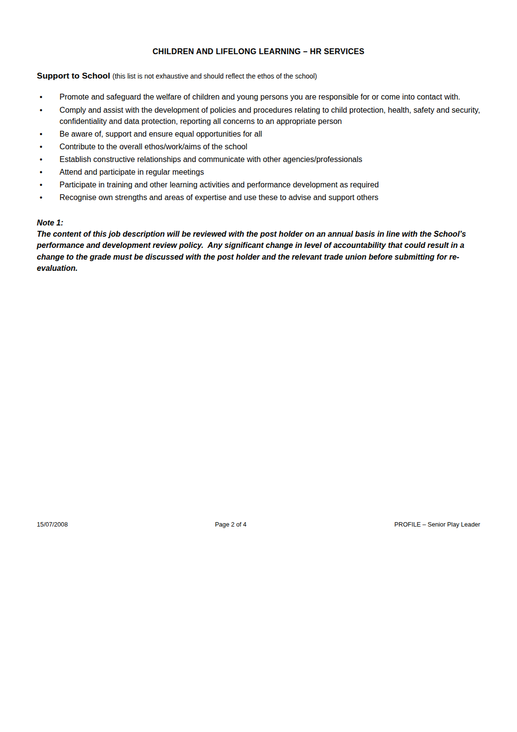CHILDREN AND LIFELONG LEARNING – HR SERVICES
Support to School (this list is not exhaustive and should reflect the ethos of the school)
Promote and safeguard the welfare of children and young persons you are responsible for or come into contact with.
Comply and assist with the development of policies and procedures relating to child protection, health, safety and security, confidentiality and data protection, reporting all concerns to an appropriate person
Be aware of, support and ensure equal opportunities for all
Contribute to the overall ethos/work/aims of the school
Establish constructive relationships and communicate with other agencies/professionals
Attend and participate in regular meetings
Participate in training and other learning activities and performance development as required
Recognise own strengths and areas of expertise and use these to advise and support others
Note 1:
The content of this job description will be reviewed with the post holder on an annual basis in line with the School’s performance and development review policy. Any significant change in level of accountability that could result in a change to the grade must be discussed with the post holder and the relevant trade union before submitting for re-evaluation.
15/07/2008 Page 2 of 4 PROFILE – Senior Play Leader